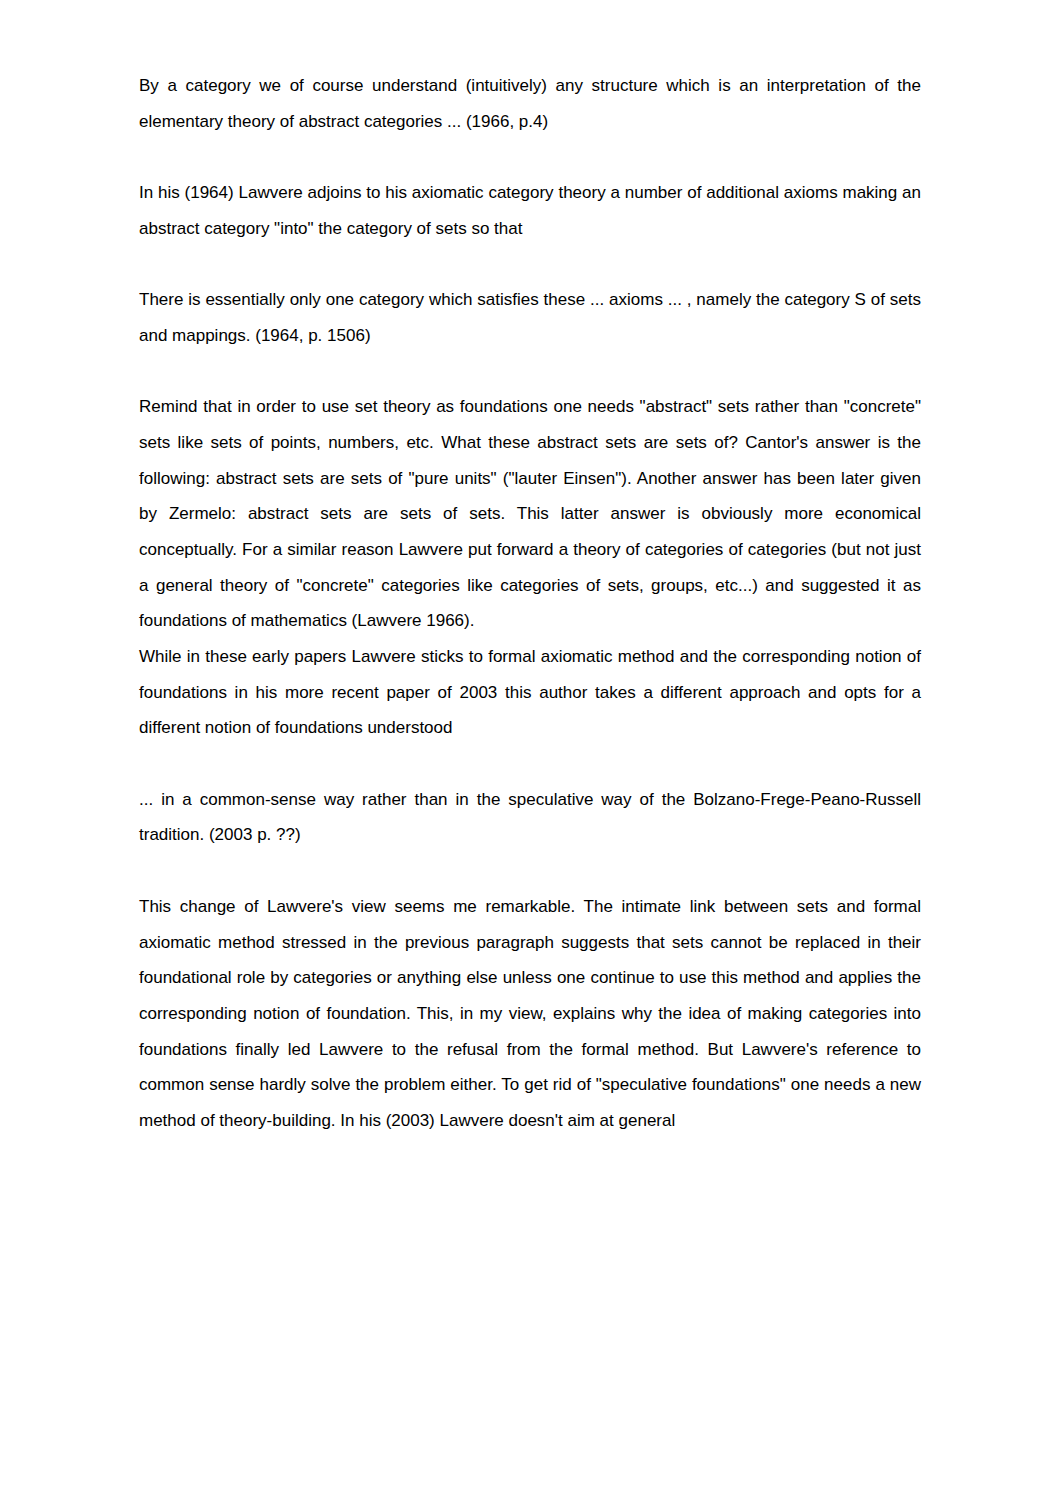By a category we of course understand (intuitively) any structure which is an interpretation of the elementary theory of abstract categories ... (1966, p.4)
In his (1964) Lawvere adjoins to his axiomatic category theory a number of additional axioms making an abstract category "into" the category of sets so that
There is essentially only one category which satisfies these ... axioms ... , namely the category S of sets and mappings. (1964, p. 1506)
Remind that in order to use set theory as foundations one needs "abstract" sets rather than "concrete" sets like sets of points, numbers, etc. What these abstract sets are sets of? Cantor's answer is the following: abstract sets are sets of "pure units" ("lauter Einsen"). Another answer has been later given by Zermelo: abstract sets are sets of sets. This latter answer is obviously more economical conceptually. For a similar reason Lawvere put forward a theory of categories of categories (but not just a general theory of "concrete" categories like categories of sets, groups, etc...) and suggested it as foundations of mathematics (Lawvere 1966).
While in these early papers Lawvere sticks to formal axiomatic method and the corresponding notion of foundations in his more recent paper of 2003 this author takes a different approach and opts for a different notion of foundations understood
... in a common-sense way rather than in the speculative way of the Bolzano-Frege-Peano-Russell tradition. (2003 p. ??)
This change of Lawvere's view seems me remarkable. The intimate link between sets and formal axiomatic method stressed in the previous paragraph suggests that sets cannot be replaced in their foundational role by categories or anything else unless one continue to use this method and applies the corresponding notion of foundation. This, in my view, explains why the idea of making categories into foundations finally led Lawvere to the refusal from the formal method. But Lawvere's reference to common sense hardly solve the problem either. To get rid of "speculative foundations" one needs a new method of theory-building. In his (2003) Lawvere doesn't aim at general